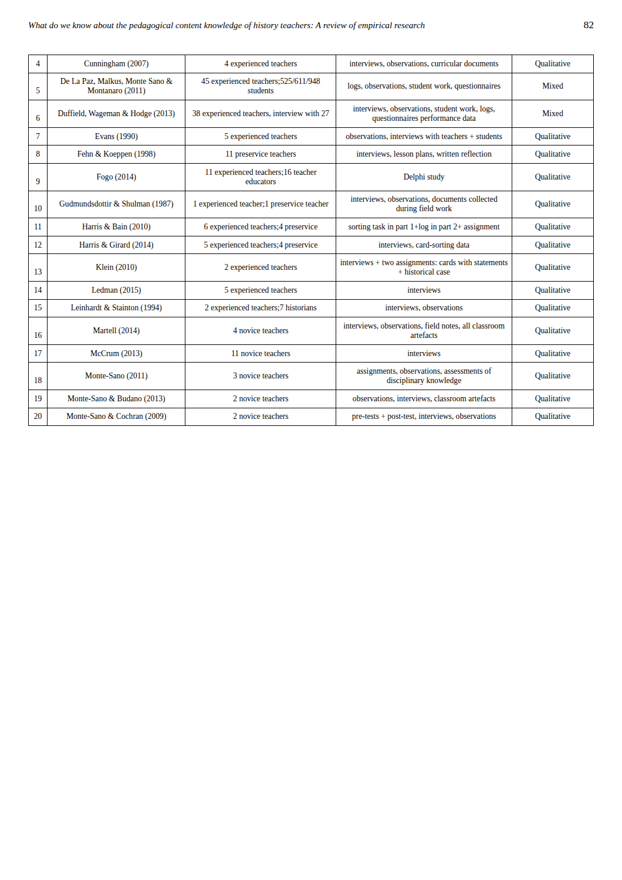What do we know about the pedagogical content knowledge of history teachers: A review of empirical research 82
| 4 | Cunningham (2007) | 4 experienced teachers | interviews, observations, curricular documents | Qualitative |
| 5 | De La Paz, Malkus, Monte Sano & Montanaro (2011) | 45 experienced teachers;525/611/948 students | logs, observations, student work, questionnaires | Mixed |
| 6 | Duffield, Wageman & Hodge (2013) | 38 experienced teachers, interview with 27 | interviews, observations, student work, logs, questionnaires performance data | Mixed |
| 7 | Evans (1990) | 5 experienced teachers | observations, interviews with teachers + students | Qualitative |
| 8 | Fehn & Koeppen (1998) | 11 preservice teachers | interviews, lesson plans, written reflection | Qualitative |
| 9 | Fogo (2014) | 11 experienced teachers;16 teacher educators | Delphi study | Qualitative |
| 10 | Gudmundsdottir & Shulman (1987) | 1 experienced teacher;1 preservice teacher | interviews, observations, documents collected during field work | Qualitative |
| 11 | Harris & Bain (2010) | 6 experienced teachers;4 preservice | sorting task in part 1+log in part 2+ assignment | Qualitative |
| 12 | Harris & Girard (2014) | 5 experienced teachers;4 preservice | interviews, card-sorting data | Qualitative |
| 13 | Klein (2010) | 2 experienced teachers | interviews + two assignments: cards with statements + historical case | Qualitative |
| 14 | Ledman (2015) | 5 experienced teachers | interviews | Qualitative |
| 15 | Leinhardt & Stainton (1994) | 2 experienced teachers;7 historians | interviews, observations | Qualitative |
| 16 | Martell (2014) | 4 novice teachers | interviews, observations, field notes, all classroom artefacts | Qualitative |
| 17 | McCrum (2013) | 11 novice teachers | interviews | Qualitative |
| 18 | Monte-Sano (2011) | 3 novice teachers | assignments, observations, assessments of disciplinary knowledge | Qualitative |
| 19 | Monte-Sano & Budano (2013) | 2 novice teachers | observations, interviews, classroom artefacts | Qualitative |
| 20 | Monte-Sano & Cochran (2009) | 2 novice teachers | pre-tests + post-test, interviews, observations | Qualitative |